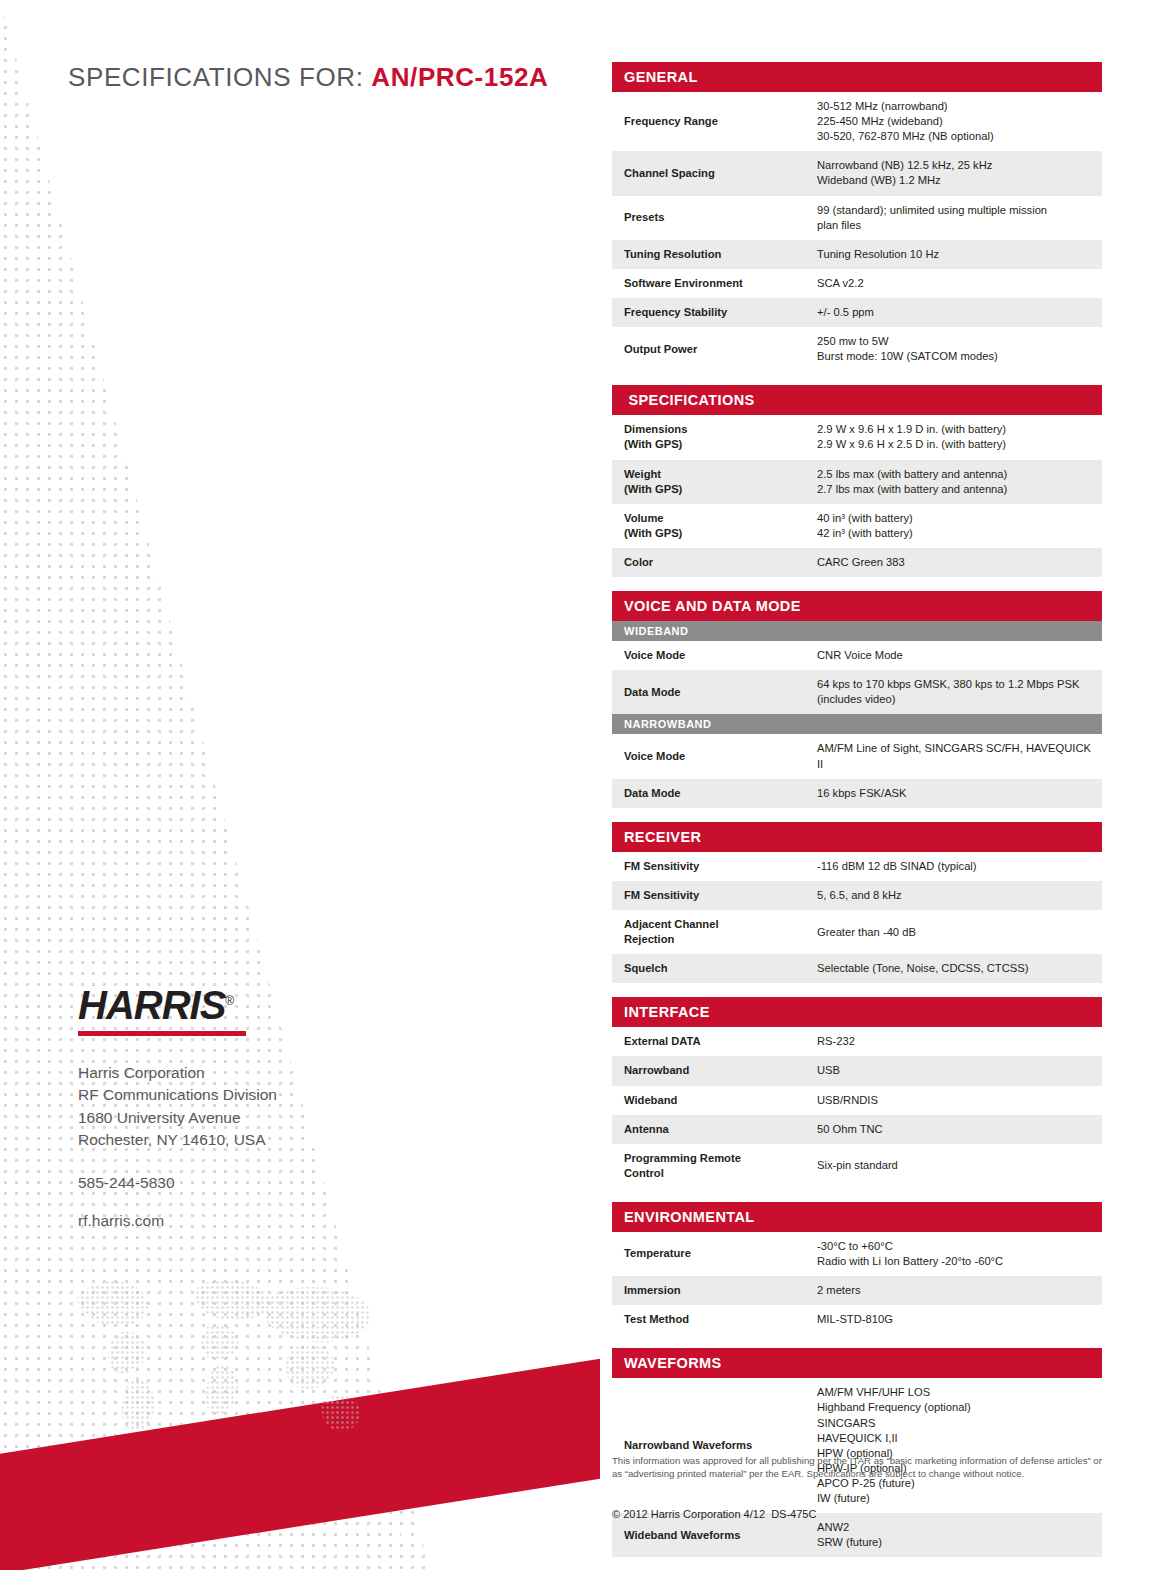harris.com
SPECIFICATIONS FOR: AN/PRC-152A
HARRIS®
Harris Corporation
RF Communications Division
1680 University Avenue
Rochester, NY 14610, USA
585-244-5830
rf.harris.com
GENERAL
| Frequency Range | 30-512 MHz (narrowband) 225-450 MHz (wideband) 30-520, 762-870 MHz (NB optional) |
| Channel Spacing | Narrowband (NB) 12.5 kHz, 25 kHz Wideband (WB) 1.2 MHz |
| Presets | 99 (standard); unlimited using multiple mission plan files |
| Tuning Resolution | Tuning Resolution 10 Hz |
| Software Environment | SCA v2.2 |
| Frequency Stability | +/- 0.5 ppm |
| Output Power | 250 mw to 5W Burst mode: 10W (SATCOM modes) |
SPECIFICATIONS
| Dimensions (With GPS) | 2.9 W x 9.6 H x 1.9 D in. (with battery) 2.9 W x 9.6 H x 2.5 D in. (with battery) |
| Weight (With GPS) | 2.5 lbs max (with battery and antenna) 2.7 lbs max (with battery and antenna) |
| Volume (With GPS) | 40 in³ (with battery) 42 in³ (with battery) |
| Color | CARC Green 383 |
VOICE AND DATA MODE
WIDEBAND
| Voice Mode | CNR Voice Mode |
| Data Mode | 64 kps to 170 kbps GMSK, 380 kps to 1.2 Mbps PSK (includes video) |
NARROWBAND
| Voice Mode | AM/FM Line of Sight, SINCGARS SC/FH, HAVEQUICK II |
| Data Mode | 16 kbps FSK/ASK |
RECEIVER
| FM Sensitivity | -116 dBM 12 dB SINAD (typical) |
| FM Sensitivity | 5, 6.5, and 8 kHz |
| Adjacent Channel Rejection | Greater than -40 dB |
| Squelch | Selectable (Tone, Noise, CDCSS, CTCSS) |
INTERFACE
| External DATA | RS-232 |
| Narrowband | USB |
| Wideband | USB/RNDIS |
| Antenna | 50 Ohm TNC |
| Programming Remote Control | Six-pin standard |
ENVIRONMENTAL
| Temperature | -30°C to +60°C Radio with Li Ion Battery -20°to -60°C |
| Immersion | 2 meters |
| Test Method | MIL-STD-810G |
WAVEFORMS
| Narrowband Waveforms | AM/FM VHF/UHF LOS Highband Frequency (optional) SINCGARS HAVEQUICK I,II HPW (optional) HPW-IP (optional) APCO P-25 (future) IW (future) |
| Wideband Waveforms | ANW2 SRW (future) |
This information was approved for all publishing per the ITAR as “basic marketing information of defense articles” or as “advertising printed material” per the EAR. Specifications are subject to change without notice.
© 2012 Harris Corporation 4/12 DS-475C